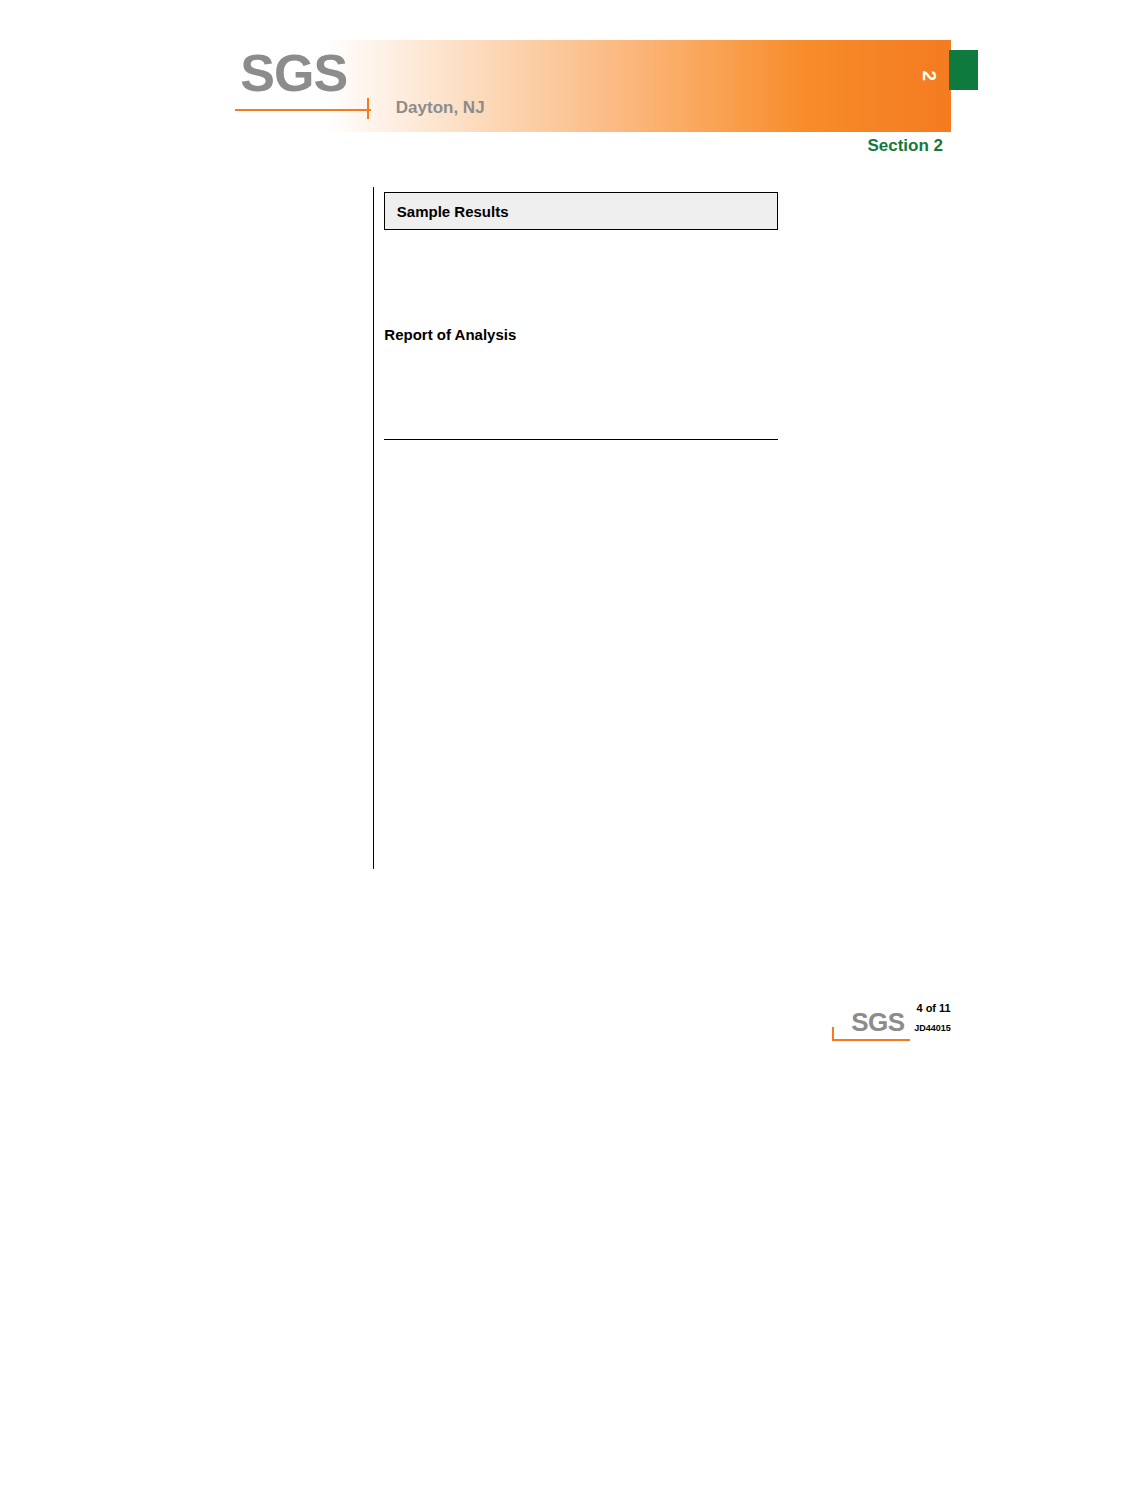SGS
Dayton, NJ
2
Section 2
Sample Results
Report of Analysis
SGS
4 of 11
JD44015